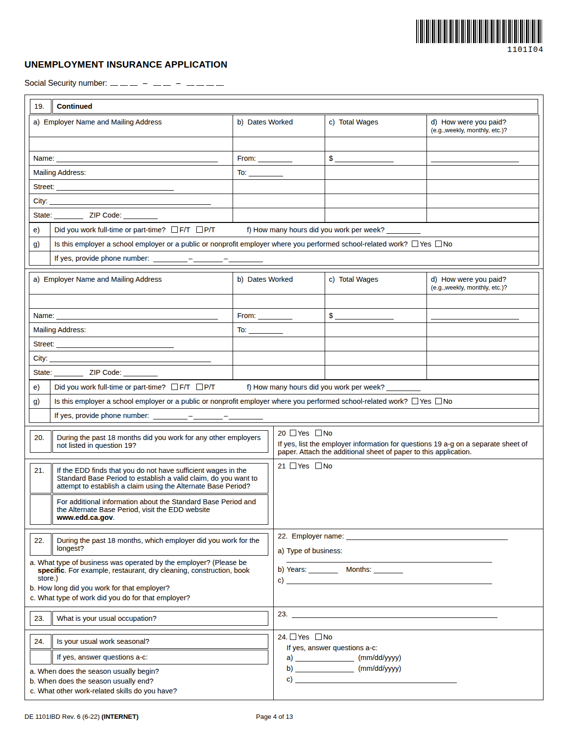1101I04
UNEMPLOYMENT INSURANCE APPLICATION
Social Security number: – –
| / 19. / Continued / / a) Employer Name and Mailing Address / b) Dates Worked / c) Total Wages / d) How were you paid? (e.g.,weekly, monthly, etc.)? / / Name: / From: / $ / / / Mailing Address: / To: / / / / Street: / / / / / City: / / / / / State: ZIP Code: / / / / / e) / Did you work full-time or part-time? F/T P/T f) How many hours did you work per week? / / g) / Is this employer a school employer or a public or nonprofit employer where you performed school-related work? Yes No / / / If yes, provide phone number: – – / |
| / a) Employer Name and Mailing Address / b) Dates Worked / c) Total Wages / d) How were you paid? (e.g.,weekly, monthly, etc.)? / / Name: / From: / $ / / / Mailing Address: / To: / / / / Street: / / / / / City: / / / / / State: ZIP Code: / / / / / e) / Did you work full-time or part-time? F/T P/T f) How many hours did you work per week? / / g) / Is this employer a school employer or a public or nonprofit employer where you performed school-related work? Yes No / / / If yes, provide phone number: – – / |
| / 20. / During the past 18 months did you work for any other employers not listed in question 19? / | 20 Yes No If yes, list the employer information for questions 19 a-g on a separate sheet of paper. Attach the additional sheet of paper to this application. |
| / 21. / If the EDD finds that you do not have sufficient wages in the Standard Base Period to establish a valid claim, do you want to attempt to establish a claim using the Alternate Base Period? / / / For additional information about the Standard Base Period and the Alternate Base Period, visit the EDD website www.edd.ca.gov . / | 21 Yes No |
| / 22. / During the past 18 months, which employer did you work for the longest? / What type of business was operated by the employer? (Please be specific . For example, restaurant, dry cleaning, construction, book store.) How long did you work for that employer? What type of work did you do for that employer? | 22. Employer name: a) Type of business: b) Years: Months: c) |
| / 23. / What is your usual occupation? / | 23. |
| / 24. / Is your usual work seasonal? / / / If yes, answer questions a-c: / When does the season usually begin? When does the season usually end? What other work-related skills do you have? | 24. Yes No If yes, answer questions a-c: a) (mm/dd/yyyy) b) (mm/dd/yyyy) c) |
DE 1101IBD Rev. 6 (6-22) (INTERNET)
Page 4 of 13